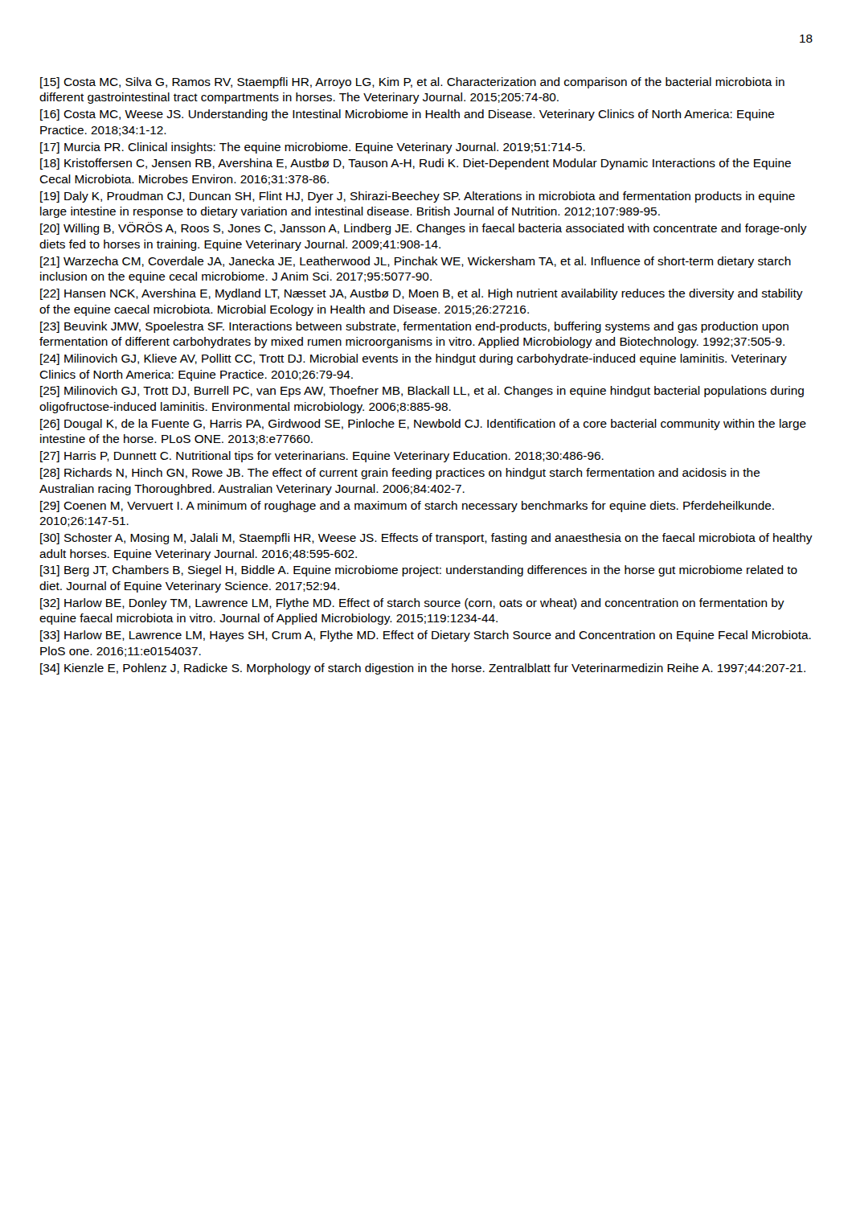18
[15] Costa MC, Silva G, Ramos RV, Staempfli HR, Arroyo LG, Kim P, et al. Characterization and comparison of the bacterial microbiota in different gastrointestinal tract compartments in horses. The Veterinary Journal. 2015;205:74-80.
[16] Costa MC, Weese JS. Understanding the Intestinal Microbiome in Health and Disease. Veterinary Clinics of North America: Equine Practice. 2018;34:1-12.
[17] Murcia PR. Clinical insights: The equine microbiome. Equine Veterinary Journal. 2019;51:714-5.
[18] Kristoffersen C, Jensen RB, Avershina E, Austbø D, Tauson A-H, Rudi K. Diet-Dependent Modular Dynamic Interactions of the Equine Cecal Microbiota. Microbes Environ. 2016;31:378-86.
[19] Daly K, Proudman CJ, Duncan SH, Flint HJ, Dyer J, Shirazi-Beechey SP. Alterations in microbiota and fermentation products in equine large intestine in response to dietary variation and intestinal disease. British Journal of Nutrition. 2012;107:989-95.
[20] Willing B, VÖRÖS A, Roos S, Jones C, Jansson A, Lindberg JE. Changes in faecal bacteria associated with concentrate and forage-only diets fed to horses in training. Equine Veterinary Journal. 2009;41:908-14.
[21] Warzecha CM, Coverdale JA, Janecka JE, Leatherwood JL, Pinchak WE, Wickersham TA, et al. Influence of short-term dietary starch inclusion on the equine cecal microbiome. J Anim Sci. 2017;95:5077-90.
[22] Hansen NCK, Avershina E, Mydland LT, Næsset JA, Austbø D, Moen B, et al. High nutrient availability reduces the diversity and stability of the equine caecal microbiota. Microbial Ecology in Health and Disease. 2015;26:27216.
[23] Beuvink JMW, Spoelestra SF. Interactions between substrate, fermentation end-products, buffering systems and gas production upon fermentation of different carbohydrates by mixed rumen microorganisms in vitro. Applied Microbiology and Biotechnology. 1992;37:505-9.
[24] Milinovich GJ, Klieve AV, Pollitt CC, Trott DJ. Microbial events in the hindgut during carbohydrate-induced equine laminitis. Veterinary Clinics of North America: Equine Practice. 2010;26:79-94.
[25] Milinovich GJ, Trott DJ, Burrell PC, van Eps AW, Thoefner MB, Blackall LL, et al. Changes in equine hindgut bacterial populations during oligofructose-induced laminitis. Environmental microbiology. 2006;8:885-98.
[26] Dougal K, de la Fuente G, Harris PA, Girdwood SE, Pinloche E, Newbold CJ. Identification of a core bacterial community within the large intestine of the horse. PLoS ONE. 2013;8:e77660.
[27] Harris P, Dunnett C. Nutritional tips for veterinarians. Equine Veterinary Education. 2018;30:486-96.
[28] Richards N, Hinch GN, Rowe JB. The effect of current grain feeding practices on hindgut starch fermentation and acidosis in the Australian racing Thoroughbred. Australian Veterinary Journal. 2006;84:402-7.
[29] Coenen M, Vervuert I. A minimum of roughage and a maximum of starch necessary benchmarks for equine diets. Pferdeheilkunde. 2010;26:147-51.
[30] Schoster A, Mosing M, Jalali M, Staempfli HR, Weese JS. Effects of transport, fasting and anaesthesia on the faecal microbiota of healthy adult horses. Equine Veterinary Journal. 2016;48:595-602.
[31] Berg JT, Chambers B, Siegel H, Biddle A. Equine microbiome project: understanding differences in the horse gut microbiome related to diet. Journal of Equine Veterinary Science. 2017;52:94.
[32] Harlow BE, Donley TM, Lawrence LM, Flythe MD. Effect of starch source (corn, oats or wheat) and concentration on fermentation by equine faecal microbiota in vitro. Journal of Applied Microbiology. 2015;119:1234-44.
[33] Harlow BE, Lawrence LM, Hayes SH, Crum A, Flythe MD. Effect of Dietary Starch Source and Concentration on Equine Fecal Microbiota. PloS one. 2016;11:e0154037.
[34] Kienzle E, Pohlenz J, Radicke S. Morphology of starch digestion in the horse. Zentralblatt fur Veterinarmedizin Reihe A. 1997;44:207-21.